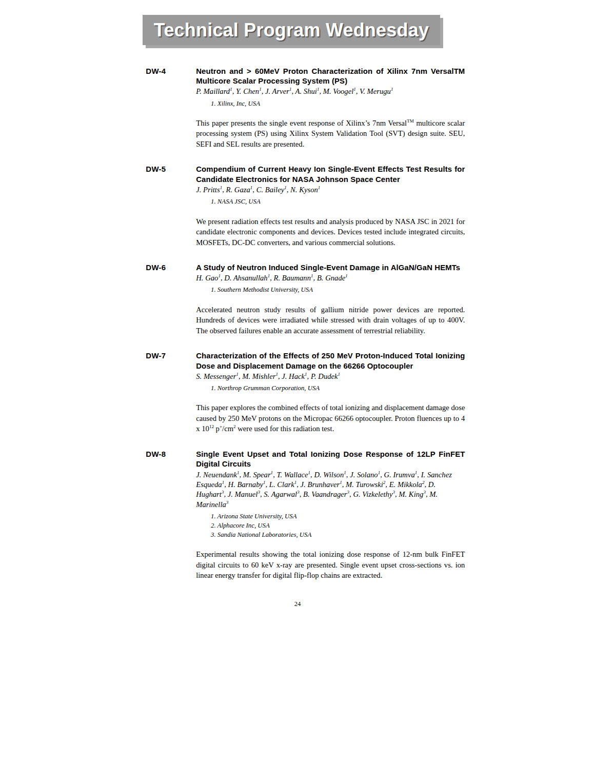Technical Program Wednesday
DW-4
Neutron and > 60MeV Proton Characterization of Xilinx 7nm VersalTM Multicore Scalar Processing System (PS)
P. Maillard1, Y. Chen1, J. Arver1, A. Shui1, M. Voogel1, V. Merugu1
1. Xilinx, Inc, USA
This paper presents the single event response of Xilinx’s 7nm VersalTM multicore scalar processing system (PS) using Xilinx System Validation Tool (SVT) design suite. SEU, SEFI and SEL results are presented.
DW-5
Compendium of Current Heavy Ion Single-Event Effects Test Results for Candidate Electronics for NASA Johnson Space Center
J. Pritts1, R. Gaza1, C. Bailey1, N. Kyson1
1. NASA JSC, USA
We present radiation effects test results and analysis produced by NASA JSC in 2021 for candidate electronic components and devices. Devices tested include integrated circuits, MOSFETs, DC-DC converters, and various commercial solutions.
DW-6
A Study of Neutron Induced Single-Event Damage in AlGaN/GaN HEMTs
H. Gao1, D. Ahsanullah1, R. Baumann1, B. Gnade1
1. Southern Methodist University, USA
Accelerated neutron study results of gallium nitride power devices are reported. Hundreds of devices were irradiated while stressed with drain voltages of up to 400V. The observed failures enable an accurate assessment of terrestrial reliability.
DW-7
Characterization of the Effects of 250 MeV Proton-Induced Total Ionizing Dose and Displacement Damage on the 66266 Optocoupler
S. Messenger1, M. Mishler1, J. Hack1, P. Dudek1
1. Northrop Grumman Corporation, USA
This paper explores the combined effects of total ionizing and displacement damage dose caused by 250 MeV protons on the Micropac 66266 optocoupler. Proton fluences up to 4 x 1012 p+/cm2 were used for this radiation test.
DW-8
Single Event Upset and Total Ionizing Dose Response of 12LP FinFET Digital Circuits
J. Neuendank1, M. Spear1, T. Wallace1, D. Wilson1, J. Solano1, G. Irumva1, I. Sanchez Esqueda1, H. Barnaby1, L. Clark1, J. Brunhaver1, M. Turowski2, E. Mikkola2, D. Hughart3, J. Manuel3, S. Agarwal3, B. Vaandrager3, G. Vizkelethy3, M. King3, M. Marinella3
1. Arizona State University, USA
2. Alphacore Inc, USA
3. Sandia National Laboratories, USA
Experimental results showing the total ionizing dose response of 12-nm bulk FinFET digital circuits to 60 keV x-ray are presented. Single event upset cross-sections vs. ion linear energy transfer for digital flip-flop chains are extracted.
24